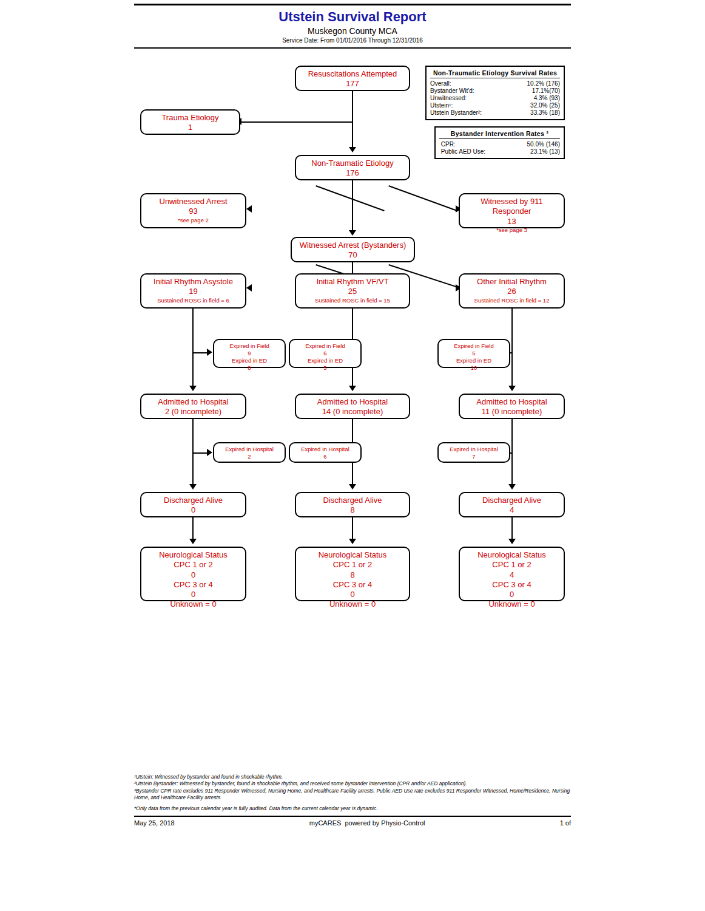Utstein Survival Report
Muskegon County MCA
Service Date: From 01/01/2016 Through 12/31/2016
Non-Traumatic Etiology Survival Rates
| Overall: | 10.2% (176) |
| Bystander Wit'd: | 17.1%(70) |
| Unwitnessed: | 4.3% (93) |
| Utstein¹: | 32.0% (25) |
| Utstein Bystander²: | 33.3% (18) |
Bystander Intervention Rates ³
| CPR: | 50.0% (146) |
| Public AED Use: | 23.1% (13) |
Resuscitations Attempted
177
Trauma Etiology
1
Non-Traumatic Etiology
176
Unwitnessed Arrest
93
*see page 2
Witnessed by 911 Responder
13
*see page 3
Witnessed Arrest (Bystanders)
70
Initial Rhythm Asystole
19
Sustained ROSC in field = 6
Initial Rhythm VF/VT
25
Sustained ROSC in field = 15
Other Initial Rhythm
26
Sustained ROSC in field = 12
Expired in Field
9
Expired in ED
8
Expired in Field
6
Expired in ED
5
Expired in Field
5
Expired in ED
10
Admitted to Hospital
2 (0 incomplete)
Admitted to Hospital
14 (0 incomplete)
Admitted to Hospital
11 (0 incomplete)
Expired In Hospital
2
Expired In Hospital
6
Expired In Hospital
7
Discharged Alive
0
Discharged Alive
8
Discharged Alive
4
Neurological Status
CPC 1 or 2
0
CPC 3 or 4
0
Unknown = 0
Neurological Status
CPC 1 or 2
8
CPC 3 or 4
0
Unknown = 0
Neurological Status
CPC 1 or 2
4
CPC 3 or 4
0
Unknown = 0
¹Utstein: Witnessed by bystander and found in shockable rhythm.
²Utstein Bystander: Witnessed by bystander, found in shockable rhythm, and received some bystander intervention (CPR and/or AED application).
³Bystander CPR rate excludes 911 Responder Witnessed, Nursing Home, and Healthcare Facility arrests. Public AED Use rate excludes 911 Responder Witnessed, Home/Residence, Nursing Home, and Healthcare Facility arrests.
*Only data from the previous calendar year is fully audited. Data from the current calendar year is dynamic.
May 25, 2018
myCARES powered by Physio-Control
1 of